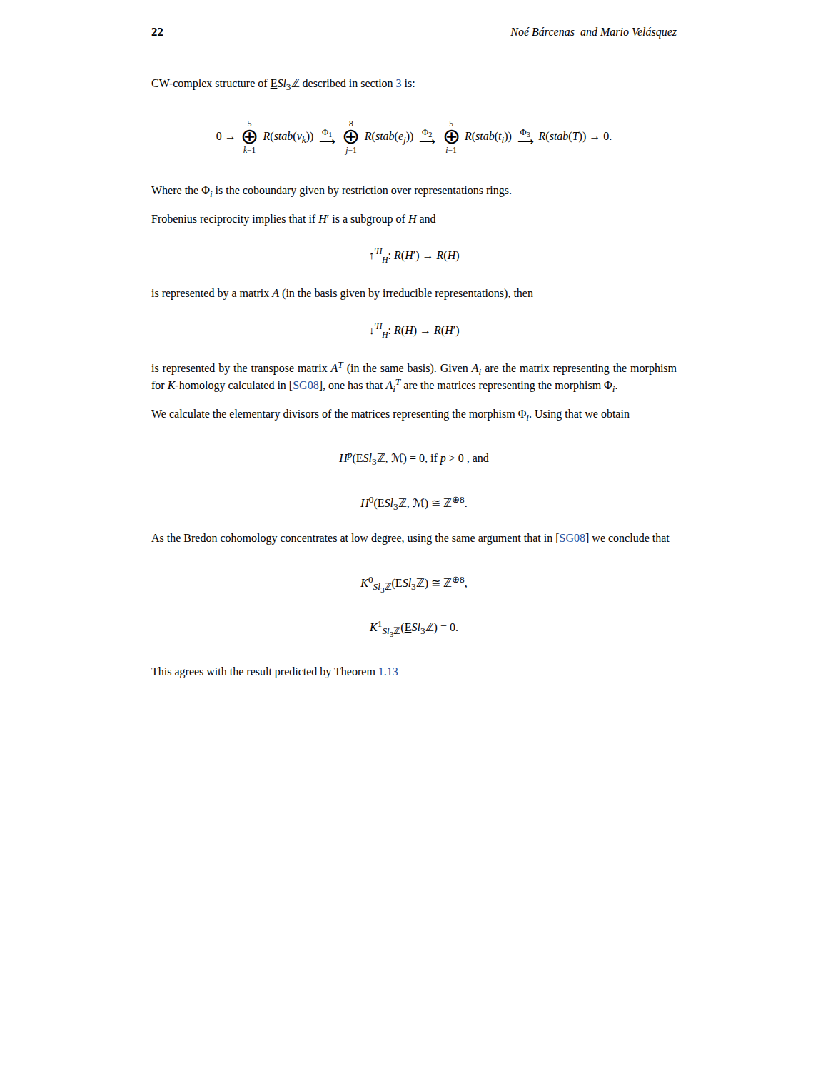22 Noé Bárcenas and Mario Velásquez
CW-complex structure of ESl3ℤ described in section 3 is:
0 → 5⊕k=1 R(stab(vk)) Φ1⟶ 8⊕j=1 R(stab(ej)) Φ2⟶ 5⊕i=1 R(stab(ti)) Φ3⟶ R(stab(T)) → 0.
Where the Φi is the coboundary given by restriction over representations rings.
Frobenius reciprocity implies that if H′ is a subgroup of H and
↑′H H: R(H′) → R(H)
is represented by a matrix A (in the basis given by irreducible representations), then
↓′H H: R(H) → R(H′)
is represented by the transpose matrix AT (in the same basis). Given Ai are the matrix representing the morphism for K-homology calculated in [SG08], one has that AiT are the matrices representing the morphism Φi.
We calculate the elementary divisors of the matrices representing the morphism Φi. Using that we obtain
Hp(ESl3ℤ, ℳ) = 0, if p > 0 , and
H0(ESl3ℤ, ℳ) ≅ ℤ⊕8.
As the Bredon cohomology concentrates at low degree, using the same argument that in [SG08] we conclude that
K0Sl3ℤ(ESl3ℤ) ≅ ℤ⊕8,
K1Sl3ℤ(ESl3ℤ) = 0.
This agrees with the result predicted by Theorem 1.13